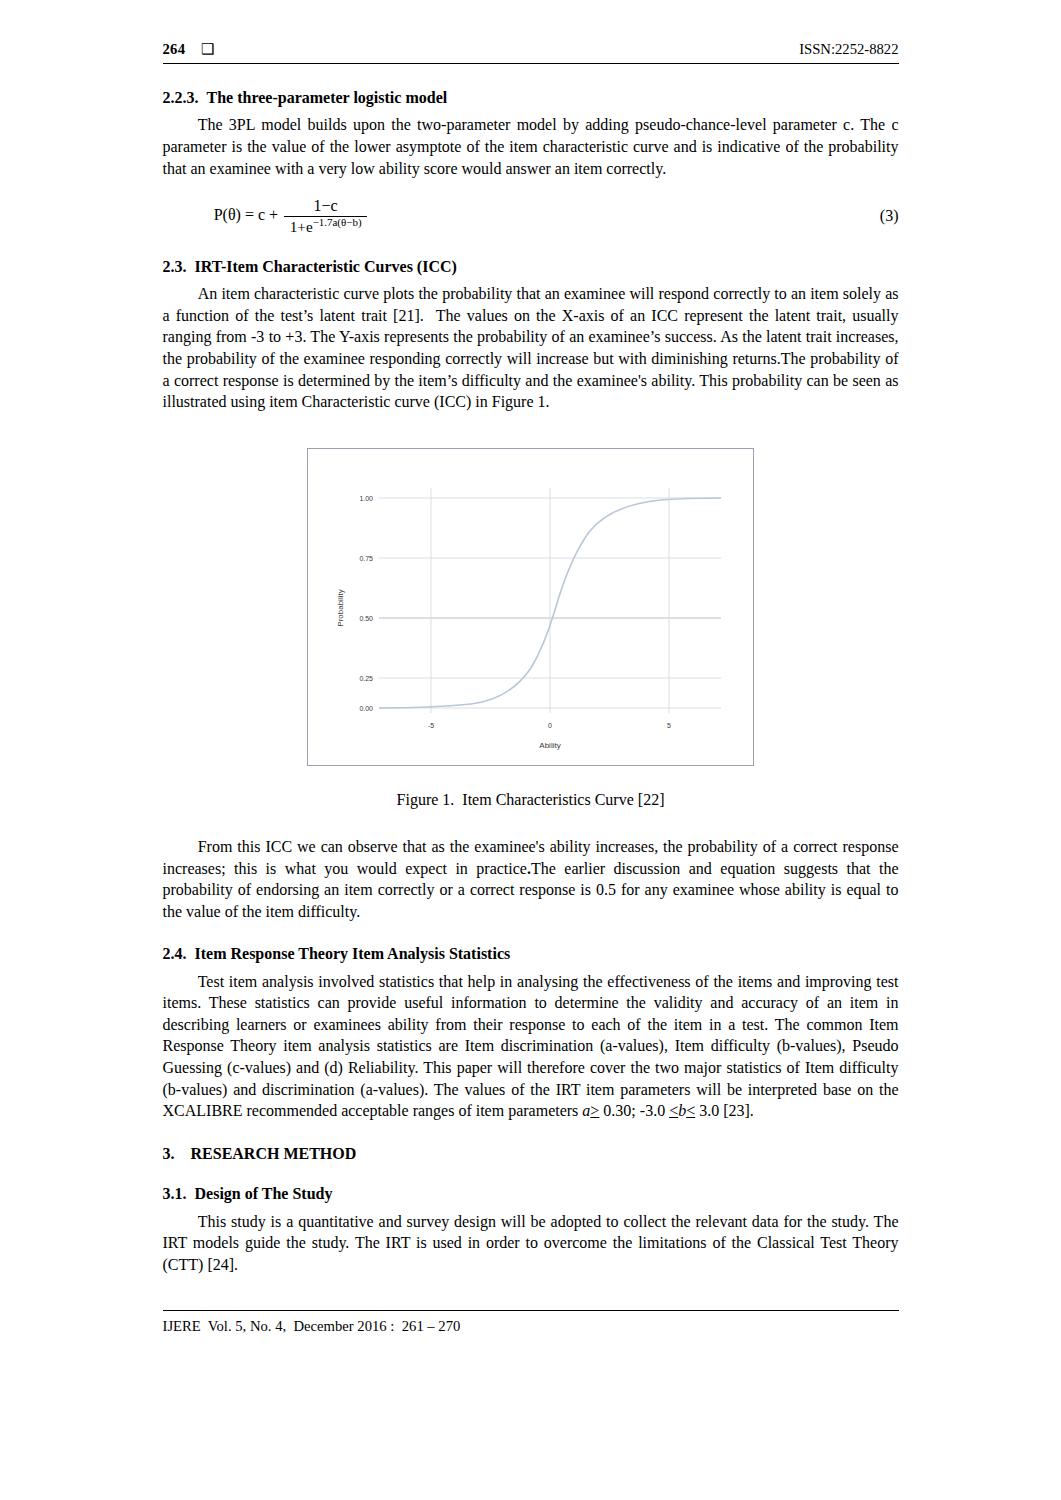264 ❑
ISSN:2252-8822
2.2.3. The three-parameter logistic model
The 3PL model builds upon the two-parameter model by adding pseudo-chance-level parameter c. The c parameter is the value of the lower asymptote of the item characteristic curve and is indicative of the probability that an examinee with a very low ability score would answer an item correctly.
P(θ) = c + 1−c 1+e−1.7a(θ−b) (3)
2.3. IRT-Item Characteristic Curves (ICC)
An item characteristic curve plots the probability that an examinee will respond correctly to an item solely as a function of the test’s latent trait [21]. The values on the X-axis of an ICC represent the latent trait, usually ranging from -3 to +3. The Y-axis represents the probability of an examinee’s success. As the latent trait increases, the probability of the examinee responding correctly will increase but with diminishing returns.The probability of a correct response is determined by the item’s difficulty and the examinee's ability. This probability can be seen as illustrated using item Characteristic curve (ICC) in Figure 1.
1.00 0.75 0.50 0.25 0.00 -5 0 5 Ability Probability
Figure 1. Item Characteristics Curve [22]
From this ICC we can observe that as the examinee's ability increases, the probability of a correct response increases; this is what you would expect in practice. The earlier discussion and equation suggests that the probability of endorsing an item correctly or a correct response is 0.5 for any examinee whose ability is equal to the value of the item difficulty.
2.4. Item Response Theory Item Analysis Statistics
Test item analysis involved statistics that help in analysing the effectiveness of the items and improving test items. These statistics can provide useful information to determine the validity and accuracy of an item in describing learners or examinees ability from their response to each of the item in a test. The common Item Response Theory item analysis statistics are Item discrimination (a-values), Item difficulty (b-values), Pseudo Guessing (c-values) and (d) Reliability. This paper will therefore cover the two major statistics of Item difficulty (b-values) and discrimination (a-values). The values of the IRT item parameters will be interpreted base on the XCALIBRE recommended acceptable ranges of item parameters a> 0.30; -3.0 <b< 3.0 [23].
3. RESEARCH METHOD
3.1. Design of The Study
This study is a quantitative and survey design will be adopted to collect the relevant data for the study. The IRT models guide the study. The IRT is used in order to overcome the limitations of the Classical Test Theory (CTT) [24].
IJERE Vol. 5, No. 4, December 2016 : 261 – 270